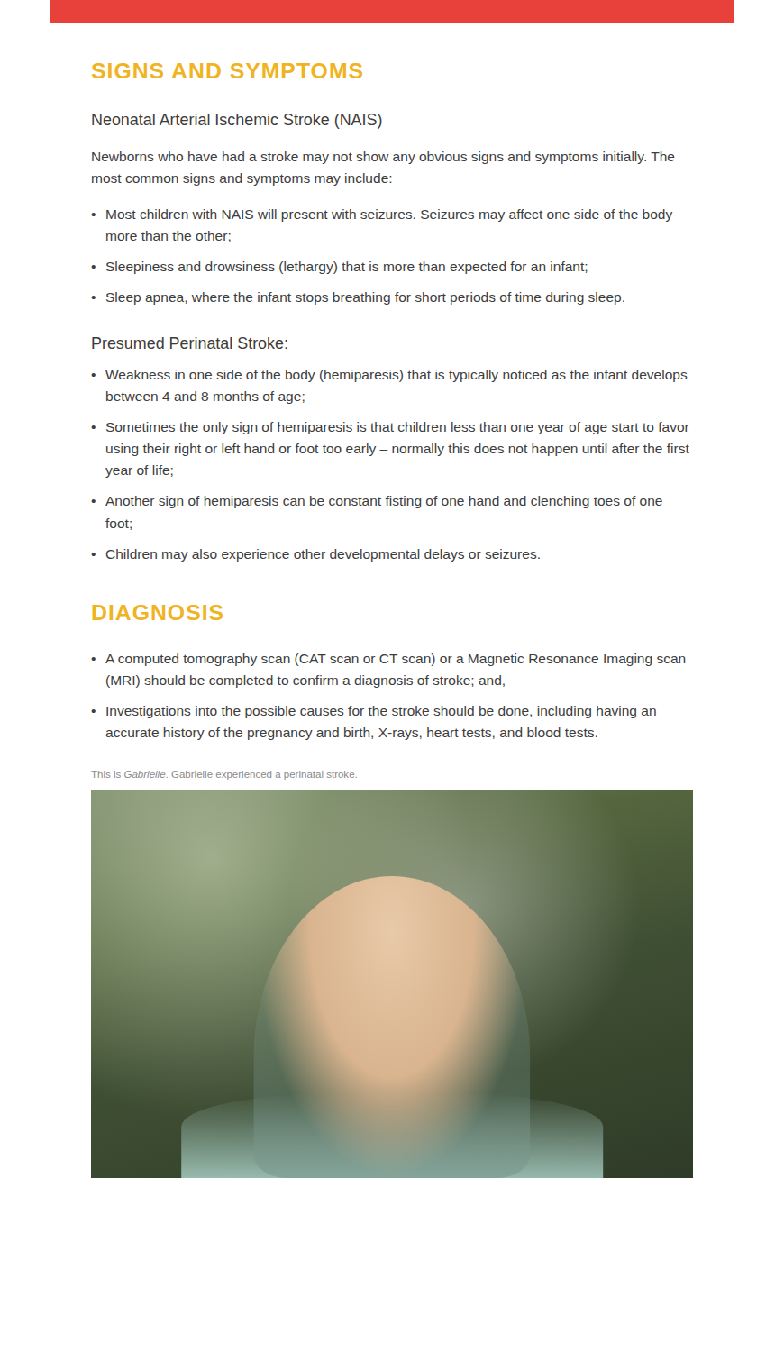Signs and Symptoms
Neonatal Arterial Ischemic Stroke (NAIS)
Newborns who have had a stroke may not show any obvious signs and symptoms initially. The most common signs and symptoms may include:
Most children with NAIS will present with seizures. Seizures may affect one side of the body more than the other;
Sleepiness and drowsiness (lethargy) that is more than expected for an infant;
Sleep apnea, where the infant stops breathing for short periods of time during sleep.
Presumed Perinatal Stroke:
Weakness in one side of the body (hemiparesis) that is typically noticed as the infant develops between 4 and 8 months of age;
Sometimes the only sign of hemiparesis is that children less than one year of age start to favor using their right or left hand or foot too early – normally this does not happen until after the first year of life;
Another sign of hemiparesis can be constant fisting of one hand and clenching toes of one foot;
Children may also experience other developmental delays or seizures.
Diagnosis
A computed tomography scan (CAT scan or CT scan) or a Magnetic Resonance Imaging scan (MRI) should be completed to confirm a diagnosis of stroke; and,
Investigations into the possible causes for the stroke should be done, including having an accurate history of the pregnancy and birth, X-rays, heart tests, and blood tests.
This is Gabrielle. Gabrielle experienced a perinatal stroke.